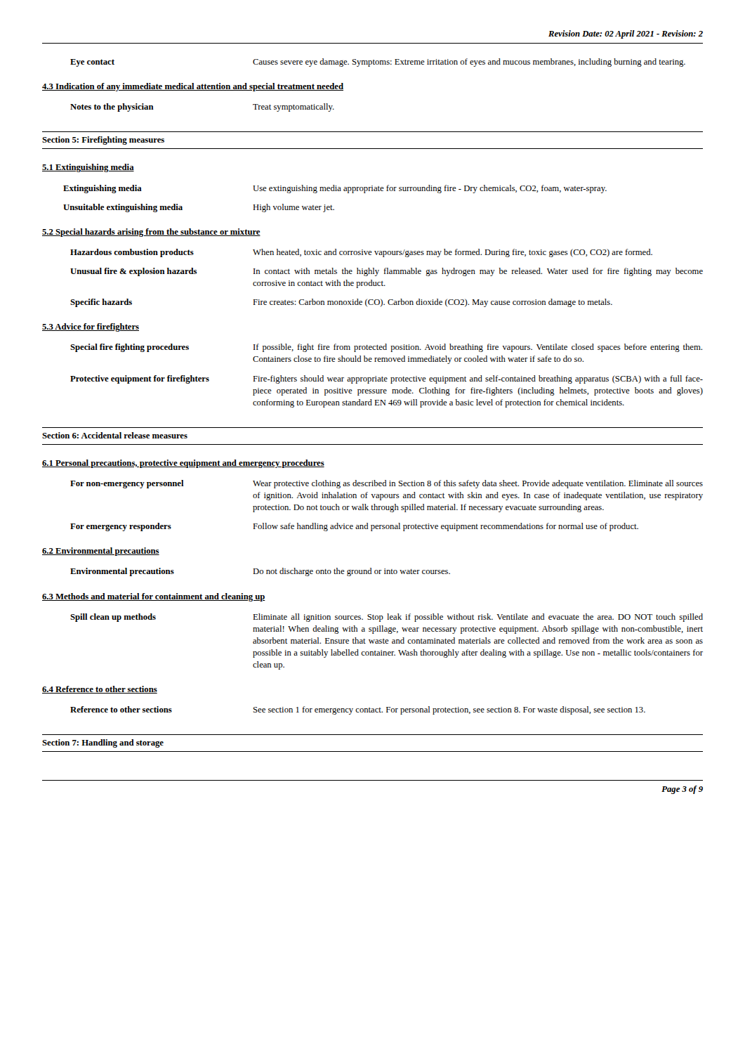Revision Date: 02 April 2021 - Revision: 2
Eye contact
Causes severe eye damage. Symptoms: Extreme irritation of eyes and mucous membranes, including burning and tearing.
4.3 Indication of any immediate medical attention and special treatment needed
Notes to the physician
Treat symptomatically.
Section 5: Firefighting measures
5.1 Extinguishing media
Extinguishing media
Use extinguishing media appropriate for surrounding fire - Dry chemicals, CO2, foam, water-spray.
Unsuitable extinguishing media
High volume water jet.
5.2 Special hazards arising from the substance or mixture
Hazardous combustion products
When heated, toxic and corrosive vapours/gases may be formed. During fire, toxic gases (CO, CO2) are formed.
Unusual fire & explosion hazards
In contact with metals the highly flammable gas hydrogen may be released. Water used for fire fighting may become corrosive in contact with the product.
Specific hazards
Fire creates: Carbon monoxide (CO). Carbon dioxide (CO2). May cause corrosion damage to metals.
5.3 Advice for firefighters
Special fire fighting procedures
If possible, fight fire from protected position. Avoid breathing fire vapours. Ventilate closed spaces before entering them. Containers close to fire should be removed immediately or cooled with water if safe to do so.
Protective equipment for firefighters
Fire-fighters should wear appropriate protective equipment and self-contained breathing apparatus (SCBA) with a full face-piece operated in positive pressure mode. Clothing for fire-fighters (including helmets, protective boots and gloves) conforming to European standard EN 469 will provide a basic level of protection for chemical incidents.
Section 6: Accidental release measures
6.1 Personal precautions, protective equipment and emergency procedures
For non-emergency personnel
Wear protective clothing as described in Section 8 of this safety data sheet. Provide adequate ventilation. Eliminate all sources of ignition. Avoid inhalation of vapours and contact with skin and eyes. In case of inadequate ventilation, use respiratory protection. Do not touch or walk through spilled material. If necessary evacuate surrounding areas.
For emergency responders
Follow safe handling advice and personal protective equipment recommendations for normal use of product.
6.2 Environmental precautions
Environmental precautions
Do not discharge onto the ground or into water courses.
6.3 Methods and material for containment and cleaning up
Spill clean up methods
Eliminate all ignition sources. Stop leak if possible without risk. Ventilate and evacuate the area. DO NOT touch spilled material! When dealing with a spillage, wear necessary protective equipment. Absorb spillage with non-combustible, inert absorbent material. Ensure that waste and contaminated materials are collected and removed from the work area as soon as possible in a suitably labelled container. Wash thoroughly after dealing with a spillage. Use non - metallic tools/containers for clean up.
6.4 Reference to other sections
Reference to other sections
See section 1 for emergency contact. For personal protection, see section 8. For waste disposal, see section 13.
Section 7: Handling and storage
Page 3 of 9